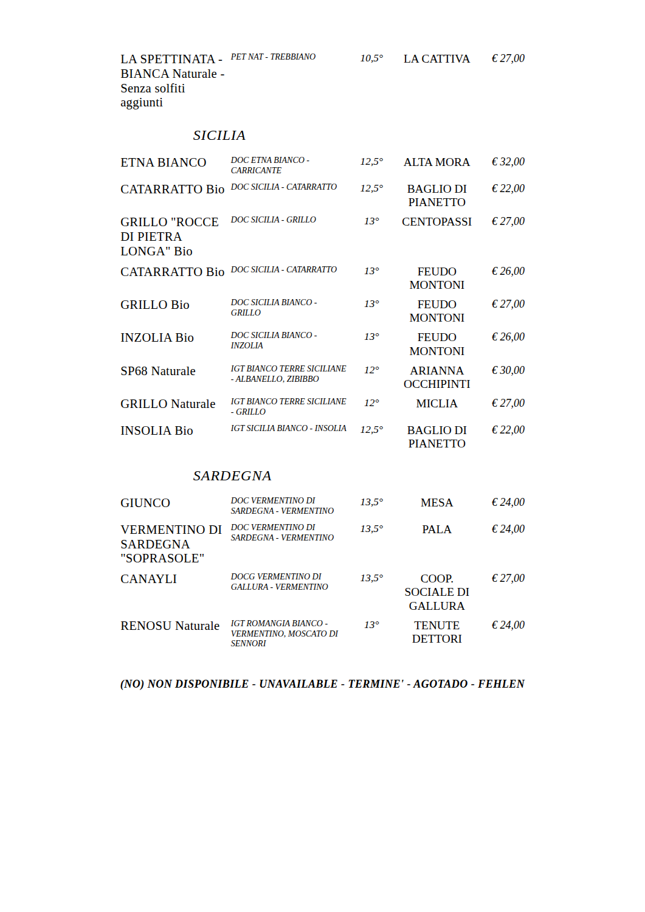| LA SPETTINATA - BIANCA Naturale - Senza solfiti aggiunti | PET NAT - TREBBIANO | 10,5° | LA CATTIVA | € 27,00 |
| SICILIA |
| ETNA BIANCO | DOC ETNA BIANCO - CARRICANTE | 12,5° | ALTA MORA | € 32,00 |
| CATARRATTO Bio | DOC SICILIA - CATARRATTO | 12,5° | BAGLIO DI PIANETTO | € 22,00 |
| GRILLO "ROCCE DI PIETRA LONGA" Bio | DOC SICILIA - GRILLO | 13° | CENTOPASSI | € 27,00 |
| CATARRATTO Bio | DOC SICILIA - CATARRATTO | 13° | FEUDO MONTONI | € 26,00 |
| GRILLO Bio | DOC SICILIA BIANCO - GRILLO | 13° | FEUDO MONTONI | € 27,00 |
| INZOLIA Bio | DOC SICILIA BIANCO - INZOLIA | 13° | FEUDO MONTONI | € 26,00 |
| SP68 Naturale | IGT BIANCO TERRE SICILIANE - ALBANELLO, ZIBIBBO | 12° | ARIANNA OCCHIPINTI | € 30,00 |
| GRILLO Naturale | IGT BIANCO TERRE SICILIANE - GRILLO | 12° | MICLIA | € 27,00 |
| INSOLIA Bio | IGT SICILIA BIANCO - INSOLIA | 12,5° | BAGLIO DI PIANETTO | € 22,00 |
| SARDEGNA |
| GIUNCO | DOC VERMENTINO DI SARDEGNA - VERMENTINO | 13,5° | MESA | € 24,00 |
| VERMENTINO DI SARDEGNA "SOPRASOLE" | DOC VERMENTINO DI SARDEGNA - VERMENTINO | 13,5° | PALA | € 24,00 |
| CANAYLI | DOCG VERMENTINO DI GALLURA - VERMENTINO | 13,5° | COOP. SOCIALE DI GALLURA | € 27,00 |
| RENOSU Naturale | IGT ROMANGIA BIANCO - VERMENTINO, MOSCATO DI SENNORI | 13° | TENUTE DETTORI | € 24,00 |
(NO) NON DISPONIBILE - UNAVAILABLE - TERMINE' - AGOTADO - FEHLEN